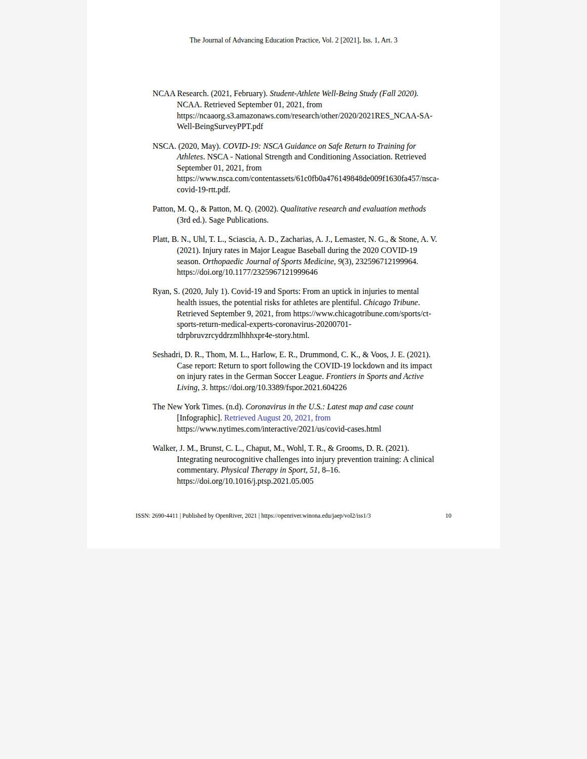The Journal of Advancing Education Practice, Vol. 2 [2021], Iss. 1, Art. 3
NCAA Research. (2021, February). Student-Athlete Well-Being Study (Fall 2020). NCAA. Retrieved September 01, 2021, from https://ncaaorg.s3.amazonaws.com/research/other/2020/2021RES_NCAA-SA-Well-BeingSurveyPPT.pdf
NSCA. (2020, May). COVID-19: NSCA Guidance on Safe Return to Training for Athletes. NSCA - National Strength and Conditioning Association. Retrieved September 01, 2021, from https://www.nsca.com/contentassets/61c0fb0a476149848de009f1630fa457/nsca-covid-19-rtt.pdf.
Patton, M. Q., & Patton, M. Q. (2002). Qualitative research and evaluation methods (3rd ed.). Sage Publications.
Platt, B. N., Uhl, T. L., Sciascia, A. D., Zacharias, A. J., Lemaster, N. G., & Stone, A. V. (2021). Injury rates in Major League Baseball during the 2020 COVID-19 season. Orthopaedic Journal of Sports Medicine, 9(3), 232596712199964. https://doi.org/10.1177/2325967121999646
Ryan, S. (2020, July 1). Covid-19 and Sports: From an uptick in injuries to mental health issues, the potential risks for athletes are plentiful. Chicago Tribune. Retrieved September 9, 2021, from https://www.chicagotribune.com/sports/ct-sports-return-medical-experts-coronavirus-20200701-tdrpbruvzrcyddrzmlhhhxpr4e-story.html.
Seshadri, D. R., Thom, M. L., Harlow, E. R., Drummond, C. K., & Voos, J. E. (2021). Case report: Return to sport following the COVID-19 lockdown and its impact on injury rates in the German Soccer League. Frontiers in Sports and Active Living, 3. https://doi.org/10.3389/fspor.2021.604226
The New York Times. (n.d). Coronavirus in the U.S.: Latest map and case count [Infographic]. Retrieved August 20, 2021, from https://www.nytimes.com/interactive/2021/us/covid-cases.html
Walker, J. M., Brunst, C. L., Chaput, M., Wohl, T. R., & Grooms, D. R. (2021). Integrating neurocognitive challenges into injury prevention training: A clinical commentary. Physical Therapy in Sport, 51, 8–16. https://doi.org/10.1016/j.ptsp.2021.05.005
ISSN: 2690-4411 | Published by OpenRiver, 2021 | https://openriver.winona.edu/jaep/vol2/iss1/3
10